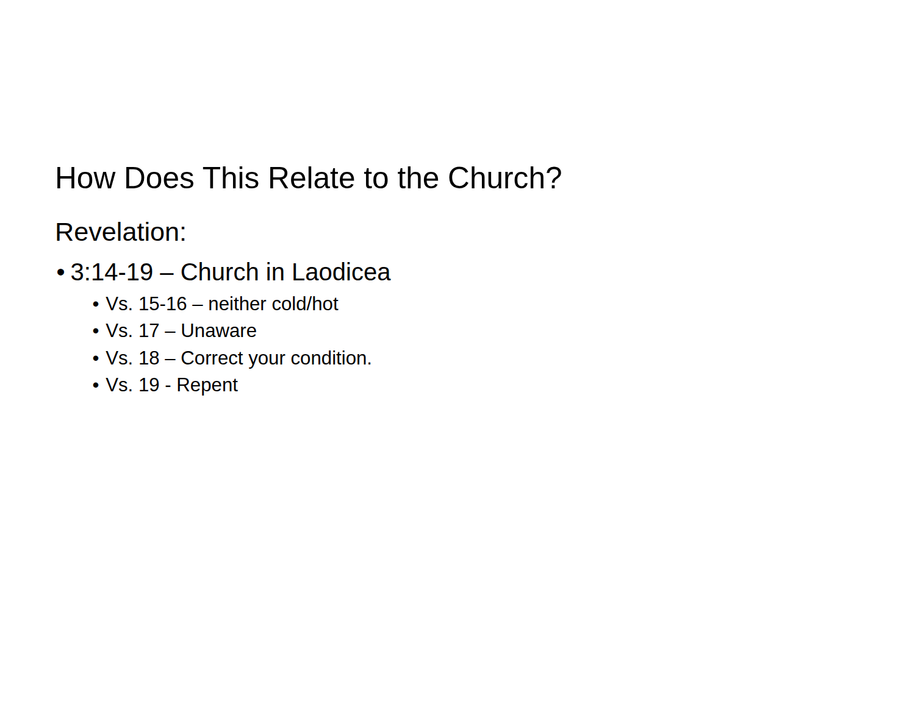How Does This Relate to the Church?
Revelation:
3:14-19 – Church in Laodicea
Vs. 15-16 – neither cold/hot
Vs. 17 – Unaware
Vs. 18 – Correct your condition.
Vs. 19 - Repent